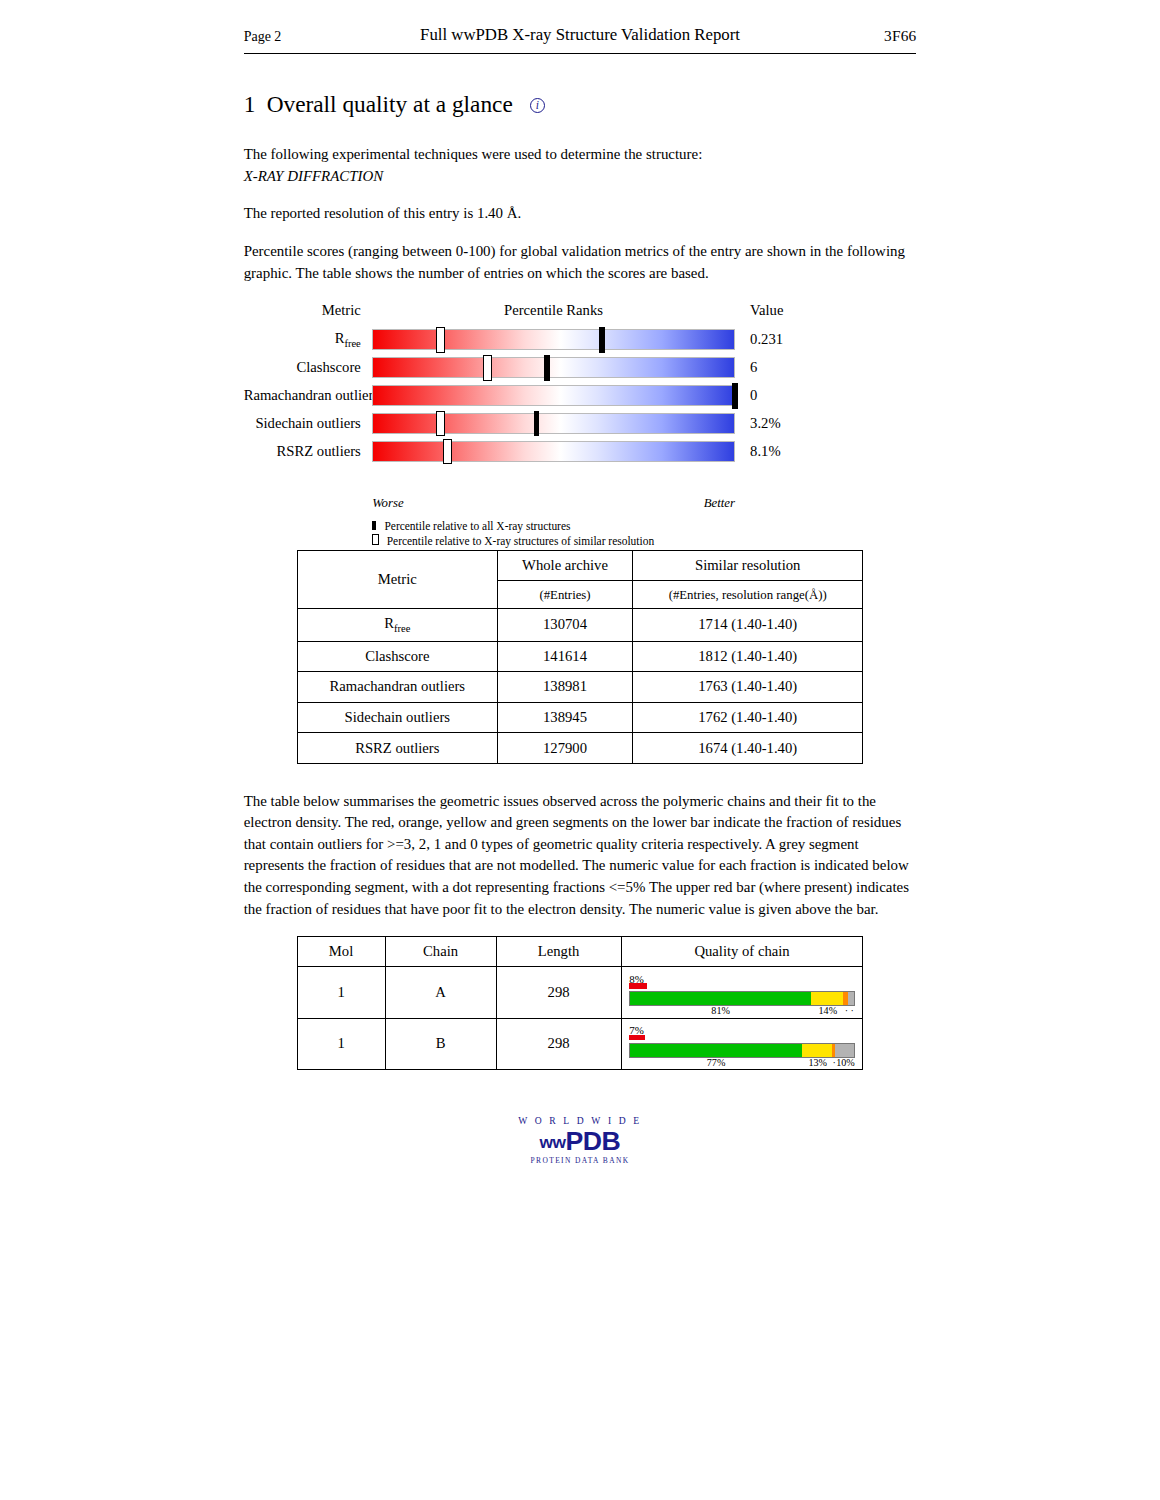Page 2
Full wwPDB X-ray Structure Validation Report
3F66
1 Overall quality at a glance i
The following experimental techniques were used to determine the structure:
X-RAY DIFFRACTION
The reported resolution of this entry is 1.40 Å.
Percentile scores (ranging between 0-100) for global validation metrics of the entry are shown in the following graphic. The table shows the number of entries on which the scores are based.
Metric
Percentile Ranks
Value
Rfree
0.231
Clashscore
6
Ramachandran outliers
0
Sidechain outliers
3.2%
RSRZ outliers
8.1%
Worse Better
Percentile relative to all X-ray structures
Percentile relative to X-ray structures of similar resolution
| Metric | Whole archive | Similar resolution |
| --- | --- | --- |
| (#Entries) | (#Entries, resolution range(Å)) |
| R free | 130704 | 1714 (1.40-1.40) |
| Clashscore | 141614 | 1812 (1.40-1.40) |
| Ramachandran outliers | 138981 | 1763 (1.40-1.40) |
| Sidechain outliers | 138945 | 1762 (1.40-1.40) |
| RSRZ outliers | 127900 | 1674 (1.40-1.40) |
The table below summarises the geometric issues observed across the polymeric chains and their fit to the electron density. The red, orange, yellow and green segments on the lower bar indicate the fraction of residues that contain outliers for >=3, 2, 1 and 0 types of geometric quality criteria respectively. A grey segment represents the fraction of residues that are not modelled. The numeric value for each fraction is indicated below the corresponding segment, with a dot representing fractions <=5% The upper red bar (where present) indicates the fraction of residues that have poor fit to the electron density. The numeric value is given above the bar.
| Mol | Chain | Length | Quality of chain |
| --- | --- | --- | --- |
| 1 | A | 298 | 8% 81% 14% · · |
| 1 | B | 298 | 7% 77% 13% · 10% |
W O R L D W I D E
ww PDB
PROTEIN DATA BANK